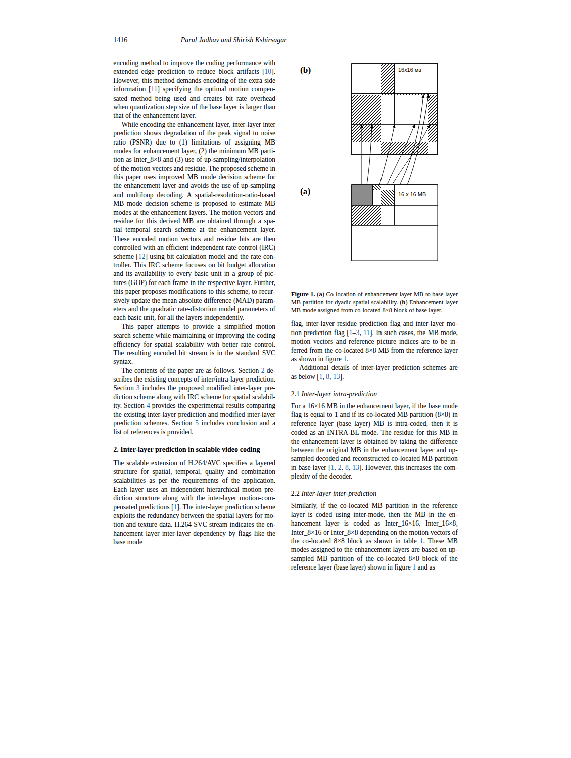1416
Parul Jadhav and Shirish Kshirsagar
encoding method to improve the coding performance with extended edge prediction to reduce block artifacts [10]. However, this method demands encoding of the extra side information [11] specifying the optimal motion compensated method being used and creates bit rate overhead when quantization step size of the base layer is larger than that of the enhancement layer.
While encoding the enhancement layer, inter-layer inter prediction shows degradation of the peak signal to noise ratio (PSNR) due to (1) limitations of assigning MB modes for enhancement layer, (2) the minimum MB partition as Inter_8×8 and (3) use of up-sampling/interpolation of the motion vectors and residue. The proposed scheme in this paper uses improved MB mode decision scheme for the enhancement layer and avoids the use of up-sampling and multiloop decoding. A spatial-resolution-ratio-based MB mode decision scheme is proposed to estimate MB modes at the enhancement layers. The motion vectors and residue for this derived MB are obtained through a spatial–temporal search scheme at the enhancement layer. These encoded motion vectors and residue bits are then controlled with an efficient independent rate control (IRC) scheme [12] using bit calculation model and the rate controller. This IRC scheme focuses on bit budget allocation and its availability to every basic unit in a group of pictures (GOP) for each frame in the respective layer. Further, this paper proposes modifications to this scheme, to recursively update the mean absolute difference (MAD) parameters and the quadratic rate-distortion model parameters of each basic unit, for all the layers independently.
This paper attempts to provide a simplified motion search scheme while maintaining or improving the coding efficiency for spatial scalability with better rate control. The resulting encoded bit stream is in the standard SVC syntax.
The contents of the paper are as follows. Section 2 describes the existing concepts of inter/intra-layer prediction. Section 3 includes the proposed modified inter-layer prediction scheme along with IRC scheme for spatial scalability. Section 4 provides the experimental results comparing the existing inter-layer prediction and modified inter-layer prediction schemes. Section 5 includes conclusion and a list of references is provided.
2. Inter-layer prediction in scalable video coding
The scalable extension of H.264/AVC specifies a layered structure for spatial, temporal, quality and combination scalabilities as per the requirements of the application. Each layer uses an independent hierarchical motion prediction structure along with the inter-layer motion-compensated predictions [1]. The inter-layer prediction scheme exploits the redundancy between the spatial layers for motion and texture data. H.264 SVC stream indicates the enhancement layer inter-layer dependency by flags like the base mode
(b) 16x16 мв (a) 16 x 16 MB
Figure 1. (a) Co-location of enhancement layer MB to base layer MB partition for dyadic spatial scalability. (b) Enhancement layer MB mode assigned from co-located 8×8 block of base layer.
flag, inter-layer residue prediction flag and inter-layer motion prediction flag [1–3, 11]. In such cases, the MB mode, motion vectors and reference picture indices are to be inferred from the co-located 8×8 MB from the reference layer as shown in figure 1.
Additional details of inter-layer prediction schemes are as below [1, 8, 13].
2.1 Inter-layer intra-prediction
For a 16×16 MB in the enhancement layer, if the base mode flag is equal to 1 and if its co-located MB partition (8×8) in reference layer (base layer) MB is intra-coded, then it is coded as an INTRA-BL mode. The residue for this MB in the enhancement layer is obtained by taking the difference between the original MB in the enhancement layer and up-sampled decoded and reconstructed co-located MB partition in base layer [1, 2, 8, 13]. However, this increases the complexity of the decoder.
2.2 Inter-layer inter-prediction
Similarly, if the co-located MB partition in the reference layer is coded using inter-mode, then the MB in the enhancement layer is coded as Inter_16×16, Inter_16×8, Inter_8×16 or Inter_8×8 depending on the motion vectors of the co-located 8×8 block as shown in table 1. These MB modes assigned to the enhancement layers are based on upsampled MB partition of the co-located 8×8 block of the reference layer (base layer) shown in figure 1 and as